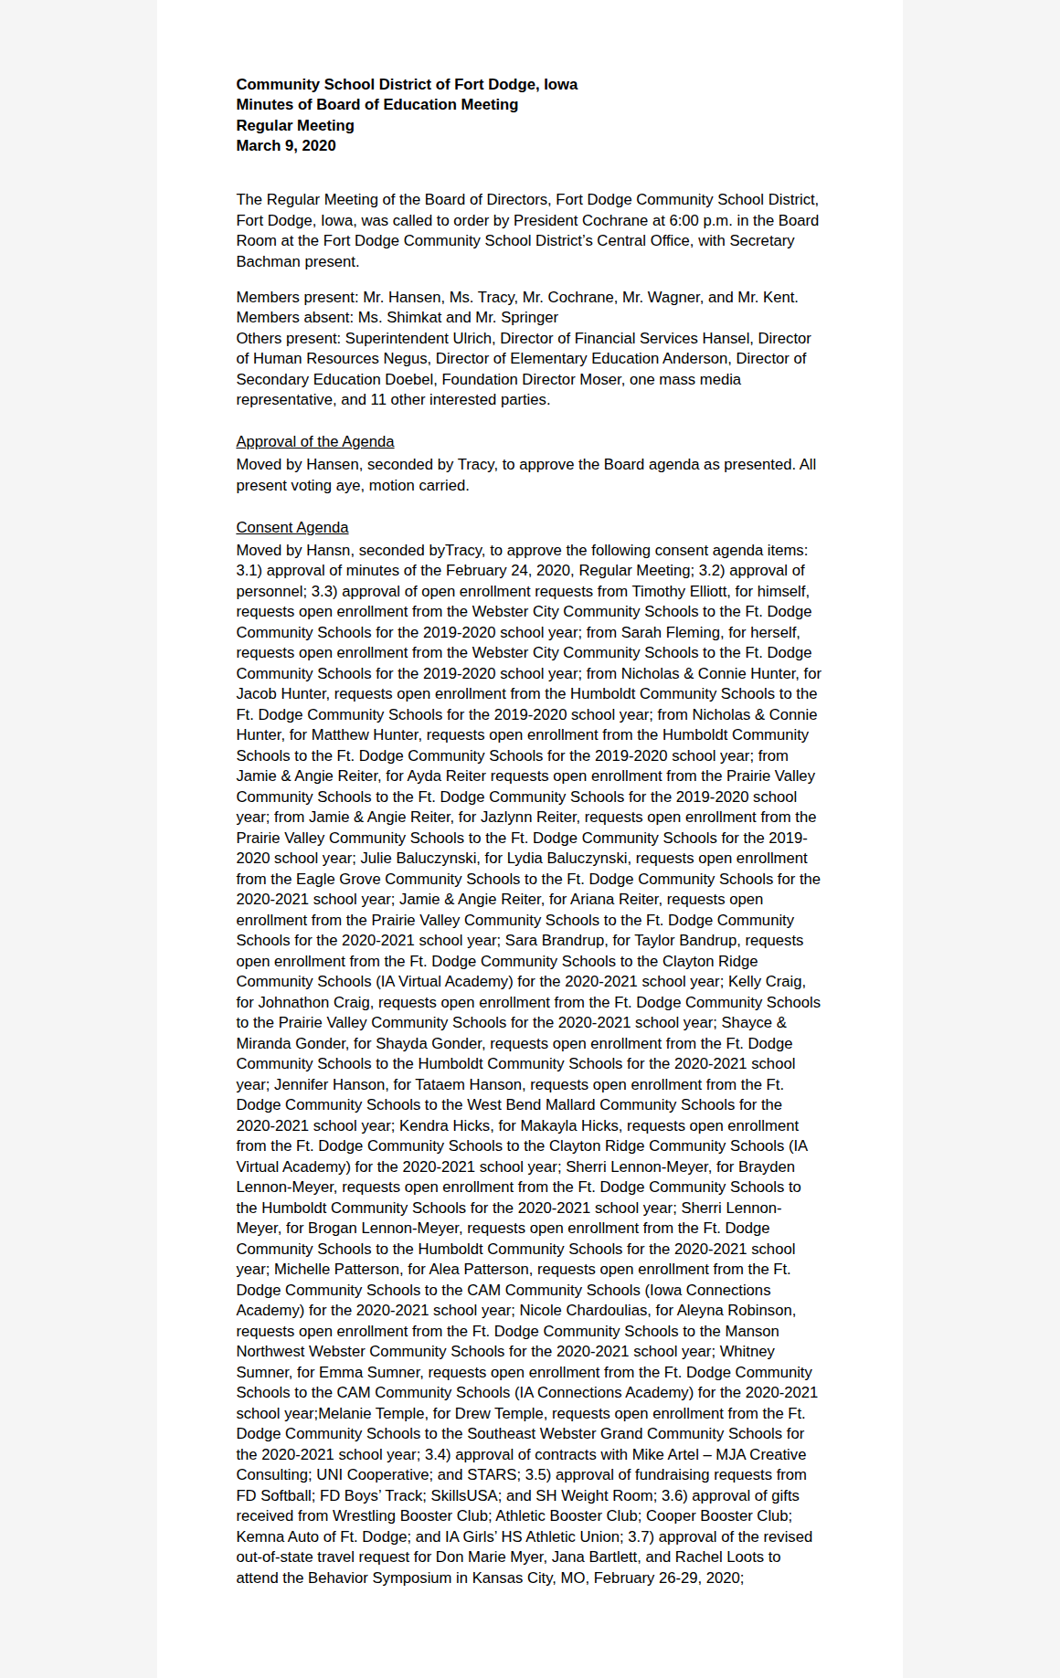Community School District of Fort Dodge, Iowa
Minutes of Board of Education Meeting
Regular Meeting
March 9, 2020
The Regular Meeting of the Board of Directors, Fort Dodge Community School District, Fort Dodge, Iowa, was called to order by President Cochrane at 6:00 p.m. in the Board Room at the Fort Dodge Community School District’s Central Office, with Secretary Bachman present.
Members present: Mr. Hansen, Ms. Tracy, Mr. Cochrane, Mr. Wagner, and Mr. Kent.
Members absent: Ms. Shimkat and Mr. Springer
Others present: Superintendent Ulrich, Director of Financial Services Hansel, Director of Human Resources Negus, Director of Elementary Education Anderson, Director of Secondary Education Doebel, Foundation Director Moser, one mass media representative, and 11 other interested parties.
Approval of the Agenda
Moved by Hansen, seconded by Tracy, to approve the Board agenda as presented. All present voting aye, motion carried.
Consent Agenda
Moved by Hansn, seconded byTracy, to approve the following consent agenda items: 3.1) approval of minutes of the February 24, 2020, Regular Meeting; 3.2) approval of personnel; 3.3) approval of open enrollment requests from Timothy Elliott, for himself, requests open enrollment from the Webster City Community Schools to the Ft. Dodge Community Schools for the 2019-2020 school year; from Sarah Fleming, for herself, requests open enrollment from the Webster City Community Schools to the Ft. Dodge Community Schools for the 2019-2020 school year; from Nicholas & Connie Hunter, for Jacob Hunter, requests open enrollment from the Humboldt Community Schools to the Ft. Dodge Community Schools for the 2019-2020 school year; from Nicholas & Connie Hunter, for Matthew Hunter, requests open enrollment from the Humboldt Community Schools to the Ft. Dodge Community Schools for the 2019-2020 school year; from Jamie & Angie Reiter, for Ayda Reiter requests open enrollment from the Prairie Valley Community Schools to the Ft. Dodge Community Schools for the 2019-2020 school year; from Jamie & Angie Reiter, for Jazlynn Reiter, requests open enrollment from the Prairie Valley Community Schools to the Ft. Dodge Community Schools for the 2019-2020 school year; Julie Baluczynski, for Lydia Baluczynski, requests open enrollment from the Eagle Grove Community Schools to the Ft. Dodge Community Schools for the 2020-2021 school year; Jamie & Angie Reiter, for Ariana Reiter, requests open enrollment from the Prairie Valley Community Schools to the Ft. Dodge Community Schools for the 2020-2021 school year; Sara Brandrup, for Taylor Bandrup, requests open enrollment from the Ft. Dodge Community Schools to the Clayton Ridge Community Schools (IA Virtual Academy) for the 2020-2021 school year; Kelly Craig, for Johnathon Craig, requests open enrollment from the Ft. Dodge Community Schools to the Prairie Valley Community Schools for the 2020-2021 school year; Shayce & Miranda Gonder, for Shayda Gonder, requests open enrollment from the Ft. Dodge Community Schools to the Humboldt Community Schools for the 2020-2021 school year; Jennifer Hanson, for Tataem Hanson, requests open enrollment from the Ft. Dodge Community Schools to the West Bend Mallard Community Schools for the 2020-2021 school year; Kendra Hicks, for Makayla Hicks, requests open enrollment from the Ft. Dodge Community Schools to the Clayton Ridge Community Schools (IA Virtual Academy) for the 2020-2021 school year; Sherri Lennon-Meyer, for Brayden Lennon-Meyer, requests open enrollment from the Ft. Dodge Community Schools to the Humboldt Community Schools for the 2020-2021 school year; Sherri Lennon-Meyer, for Brogan Lennon-Meyer, requests open enrollment from the Ft. Dodge Community Schools to the Humboldt Community Schools for the 2020-2021 school year; Michelle Patterson, for Alea Patterson, requests open enrollment from the Ft. Dodge Community Schools to the CAM Community Schools (Iowa Connections Academy) for the 2020-2021 school year; Nicole Chardoulias, for Aleyna Robinson, requests open enrollment from the Ft. Dodge Community Schools to the Manson Northwest Webster Community Schools for the 2020-2021 school year; Whitney Sumner, for Emma Sumner, requests open enrollment from the Ft. Dodge Community Schools to the CAM Community Schools (IA Connections Academy) for the 2020-2021 school year;Melanie Temple, for Drew Temple, requests open enrollment from the Ft. Dodge Community Schools to the Southeast Webster Grand Community Schools for the 2020-2021 school year; 3.4) approval of contracts with Mike Artel – MJA Creative Consulting; UNI Cooperative; and STARS; 3.5) approval of fundraising requests from FD Softball; FD Boys’ Track; SkillsUSA; and SH Weight Room; 3.6) approval of gifts received from Wrestling Booster Club; Athletic Booster Club; Cooper Booster Club; Kemna Auto of Ft. Dodge; and IA Girls’ HS Athletic Union; 3.7) approval of the revised out-of-state travel request for Don Marie Myer, Jana Bartlett, and Rachel Loots to attend the Behavior Symposium in Kansas City, MO, February 26-29, 2020;